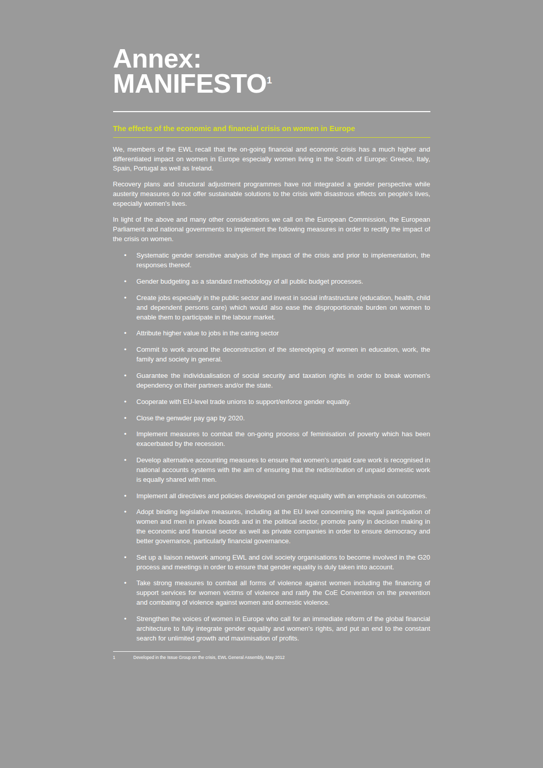Annex:
MANIFESTO1
The effects of the economic and financial crisis on women in Europe
We, members of the EWL recall that the on-going financial and economic crisis has a much higher and differentiated impact on women in Europe especially women living in the South of Europe: Greece, Italy, Spain, Portugal as well as Ireland.
Recovery plans and structural adjustment programmes have not integrated a gender perspective while austerity measures do not offer sustainable solutions to the crisis with disastrous effects on people's lives, especially women's lives.
In light of the above and many other considerations we call on the European Commission, the European Parliament and national governments to implement the following measures in order to rectify the impact of the crisis on women.
Systematic gender sensitive analysis of the impact of the crisis and prior to implementation, the responses thereof.
Gender budgeting as a standard methodology of all public budget processes.
Create jobs especially in the public sector and invest in social infrastructure (education, health, child and dependent persons care) which would also ease the disproportionate burden on women to enable them to participate in the labour market.
Attribute higher value to jobs in the caring sector
Commit to work around the deconstruction of the stereotyping of women in education, work, the family and society in general.
Guarantee the individualisation of social security and taxation rights in order to break women's dependency on their partners and/or the state.
Cooperate with EU-level trade unions to support/enforce gender equality.
Close the genwder pay gap by 2020.
Implement measures to combat the on-going process of feminisation of poverty which has been exacerbated by the recession.
Develop alternative accounting measures to ensure that women's unpaid care work is recognised in national accounts systems with the aim of ensuring that the redistribution of unpaid domestic work is equally shared with men.
Implement all directives and policies developed on gender equality with an emphasis on outcomes.
Adopt binding legislative measures, including at the EU level concerning the equal participation of women and men in private boards and in the political sector, promote parity in decision making in the economic and financial sector as well as private companies in order to ensure democracy and better governance, particularly financial governance.
Set up a liaison network among EWL and civil society organisations to become involved in the G20 process and meetings in order to ensure that gender equality is duly taken into account.
Take strong measures to combat all forms of violence against women including the financing of support services for women victims of violence and ratify the CoE Convention on the prevention and combating of violence against women and domestic violence.
Strengthen the voices of women in Europe who call for an immediate reform of the global financial architecture to fully integrate gender equality and women's rights, and put an end to the constant search for unlimited growth and maximisation of profits.
1 Developed in the Issue Group on the crisis, EWL General Assembly, May 2012